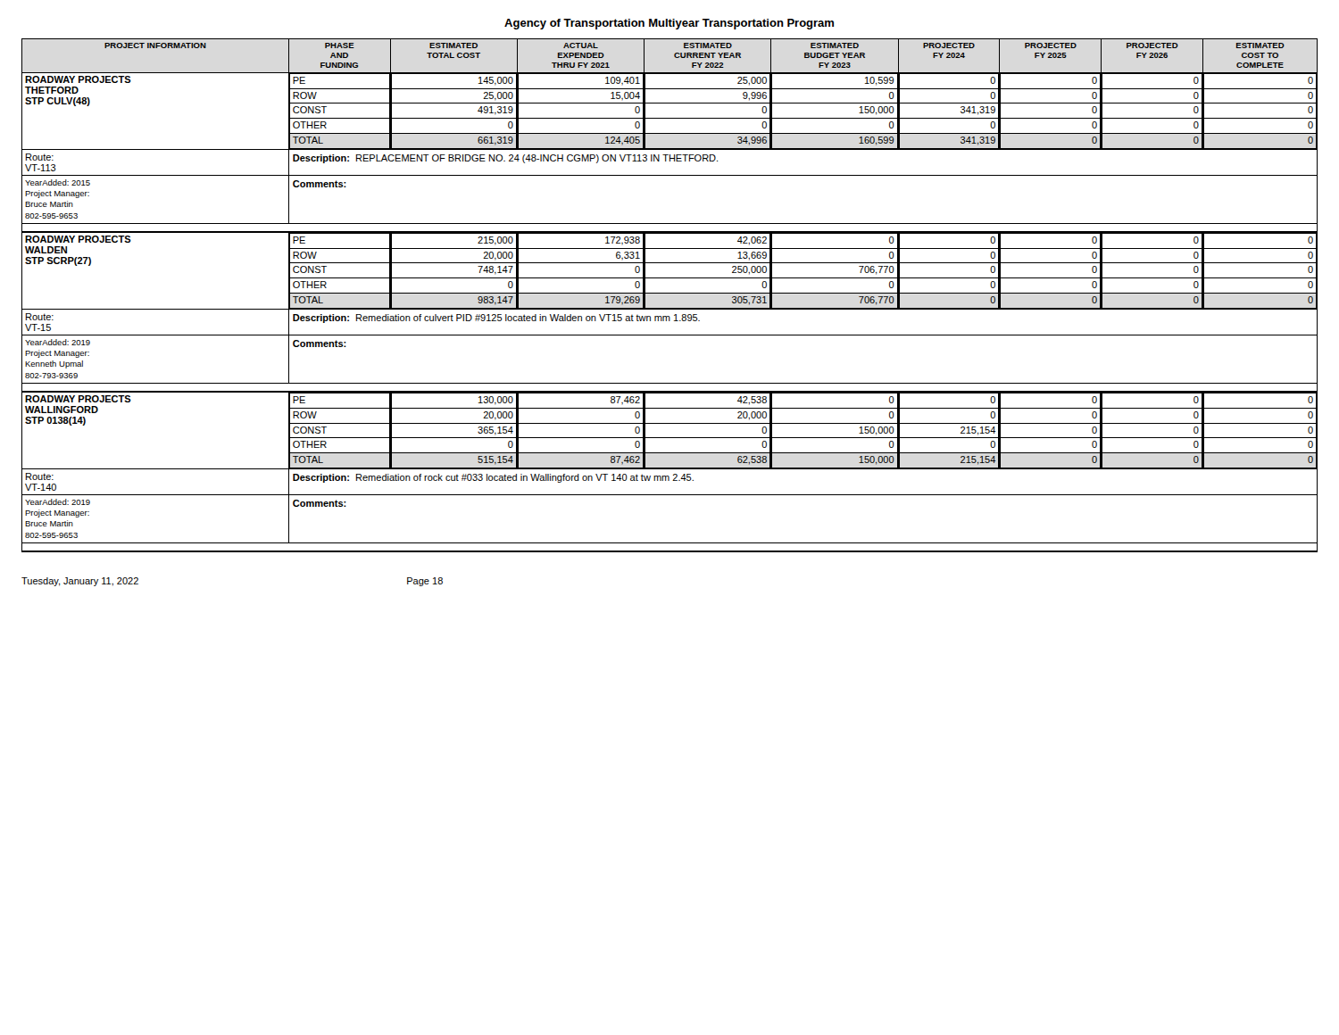Agency of Transportation Multiyear Transportation Program
| PROJECT INFORMATION | PHASE AND FUNDING | ESTIMATED TOTAL COST | ACTUAL EXPENDED THRU FY 2021 | ESTIMATED CURRENT YEAR FY 2022 | ESTIMATED BUDGET YEAR FY 2023 | PROJECTED FY 2024 | PROJECTED FY 2025 | PROJECTED FY 2026 | ESTIMATED COST TO COMPLETE |
| --- | --- | --- | --- | --- | --- | --- | --- | --- | --- |
| ROADWAY PROJECTS THETFORD STP CULV(48) | / PE / / ROW / / CONST / / OTHER / / TOTAL / | / 145,000 / / 25,000 / / 491,319 / / 0 / / 661,319 / | / 109,401 / / 15,004 / / 0 / / 0 / / 124,405 / | / 25,000 / / 9,996 / / 0 / / 0 / / 34,996 / | / 10,599 / / 0 / / 150,000 / / 0 / / 160,599 / | / 0 / / 0 / / 341,319 / / 0 / / 341,319 / | / 0 / / 0 / / 0 / / 0 / / 0 / | / 0 / / 0 / / 0 / / 0 / / 0 / | / 0 / / 0 / / 0 / / 0 / / 0 / |
| Route: VT-113 | Description: REPLACEMENT OF BRIDGE NO. 24 (48-INCH CGMP) ON VT113 IN THETFORD. |
| YearAdded: 2015 Project Manager: Bruce Martin 802-595-9653 | Comments: |
| ROADWAY PROJECTS WALDEN STP SCRP(27) | / PE / / ROW / / CONST / / OTHER / / TOTAL / | / 215,000 / / 20,000 / / 748,147 / / 0 / / 983,147 / | / 172,938 / / 6,331 / / 0 / / 0 / / 179,269 / | / 42,062 / / 13,669 / / 250,000 / / 0 / / 305,731 / | / 0 / / 0 / / 706,770 / / 0 / / 706,770 / | / 0 / / 0 / / 0 / / 0 / / 0 / | / 0 / / 0 / / 0 / / 0 / / 0 / | / 0 / / 0 / / 0 / / 0 / / 0 / | / 0 / / 0 / / 0 / / 0 / / 0 / |
| Route: VT-15 | Description: Remediation of culvert PID #9125 located in Walden on VT15 at twn mm 1.895. |
| YearAdded: 2019 Project Manager: Kenneth Upmal 802-793-9369 | Comments: |
| ROADWAY PROJECTS WALLINGFORD STP 0138(14) | / PE / / ROW / / CONST / / OTHER / / TOTAL / | / 130,000 / / 20,000 / / 365,154 / / 0 / / 515,154 / | / 87,462 / / 0 / / 0 / / 0 / / 87,462 / | / 42,538 / / 20,000 / / 0 / / 0 / / 62,538 / | / 0 / / 0 / / 150,000 / / 0 / / 150,000 / | / 0 / / 0 / / 215,154 / / 0 / / 215,154 / | / 0 / / 0 / / 0 / / 0 / / 0 / | / 0 / / 0 / / 0 / / 0 / / 0 / | / 0 / / 0 / / 0 / / 0 / / 0 / |
| Route: VT-140 | Description: Remediation of rock cut #033 located in Wallingford on VT 140 at tw mm 2.45. |
| YearAdded: 2019 Project Manager: Bruce Martin 802-595-9653 | Comments: |
Tuesday, January 11, 2022 Page 18